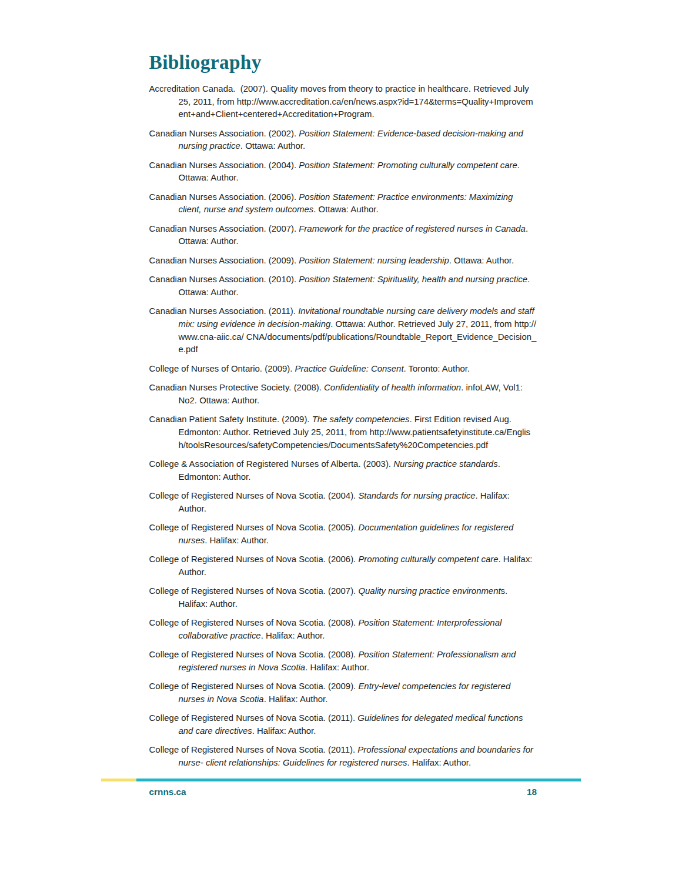Bibliography
Accreditation Canada. (2007). Quality moves from theory to practice in healthcare. Retrieved July 25, 2011, from http://www.accreditation.ca/en/news.aspx?id=174&terms=Quality+Improvement+and+Client+centered+Accreditation+Program.
Canadian Nurses Association. (2002). Position Statement: Evidence-based decision-making and nursing practice. Ottawa: Author.
Canadian Nurses Association. (2004). Position Statement: Promoting culturally competent care. Ottawa: Author.
Canadian Nurses Association. (2006). Position Statement: Practice environments: Maximizing client, nurse and system outcomes. Ottawa: Author.
Canadian Nurses Association. (2007). Framework for the practice of registered nurses in Canada. Ottawa: Author.
Canadian Nurses Association. (2009). Position Statement: nursing leadership. Ottawa: Author.
Canadian Nurses Association. (2010). Position Statement: Spirituality, health and nursing practice. Ottawa: Author.
Canadian Nurses Association. (2011). Invitational roundtable nursing care delivery models and staff mix: using evidence in decision-making. Ottawa: Author. Retrieved July 27, 2011, from http://www.cna-aiic.ca/ CNA/documents/pdf/publications/Roundtable_Report_Evidence_Decision_e.pdf
College of Nurses of Ontario. (2009). Practice Guideline: Consent. Toronto: Author.
Canadian Nurses Protective Society. (2008). Confidentiality of health information. infoLAW, Vol1: No2. Ottawa: Author.
Canadian Patient Safety Institute. (2009). The safety competencies. First Edition revised Aug. Edmonton: Author. Retrieved July 25, 2011, from http://www.patientsafetyinstitute.ca/English/toolsResources/safetyCompetencies/DocumentsSafety%20Competencies.pdf
College & Association of Registered Nurses of Alberta. (2003). Nursing practice standards. Edmonton: Author.
College of Registered Nurses of Nova Scotia. (2004). Standards for nursing practice. Halifax: Author.
College of Registered Nurses of Nova Scotia. (2005). Documentation guidelines for registered nurses. Halifax: Author.
College of Registered Nurses of Nova Scotia. (2006). Promoting culturally competent care. Halifax: Author.
College of Registered Nurses of Nova Scotia. (2007). Quality nursing practice environments. Halifax: Author.
College of Registered Nurses of Nova Scotia. (2008). Position Statement: Interprofessional collaborative practice. Halifax: Author.
College of Registered Nurses of Nova Scotia. (2008). Position Statement: Professionalism and registered nurses in Nova Scotia. Halifax: Author.
College of Registered Nurses of Nova Scotia. (2009). Entry-level competencies for registered nurses in Nova Scotia. Halifax: Author.
College of Registered Nurses of Nova Scotia. (2011). Guidelines for delegated medical functions and care directives. Halifax: Author.
College of Registered Nurses of Nova Scotia. (2011). Professional expectations and boundaries for nurse- client relationships: Guidelines for registered nurses. Halifax: Author.
crnns.ca 18